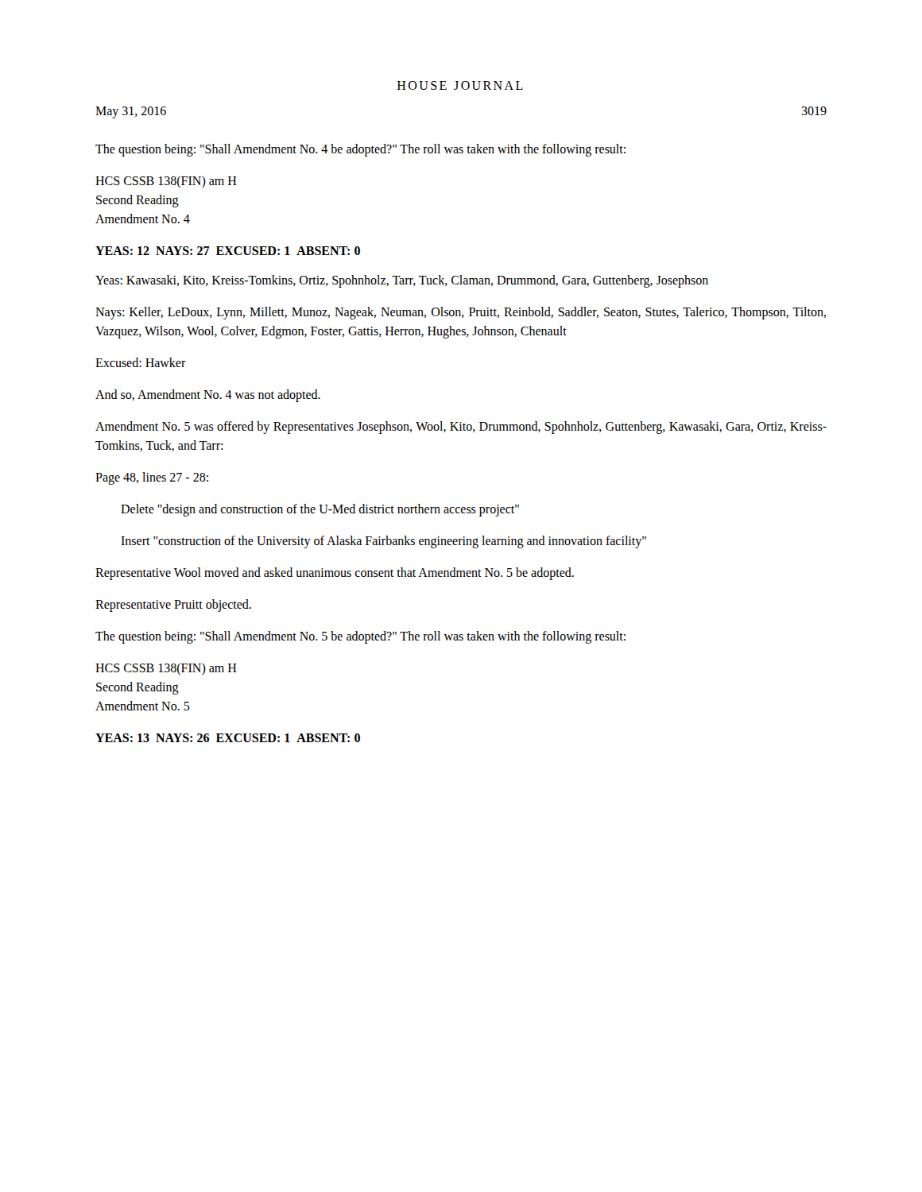HOUSE JOURNAL
May 31, 2016 3019
The question being: "Shall Amendment No. 4 be adopted?" The roll was taken with the following result:
HCS CSSB 138(FIN) am H
Second Reading
Amendment No. 4
YEAS: 12 NAYS: 27 EXCUSED: 1 ABSENT: 0
Yeas: Kawasaki, Kito, Kreiss-Tomkins, Ortiz, Spohnholz, Tarr, Tuck, Claman, Drummond, Gara, Guttenberg, Josephson
Nays: Keller, LeDoux, Lynn, Millett, Munoz, Nageak, Neuman, Olson, Pruitt, Reinbold, Saddler, Seaton, Stutes, Talerico, Thompson, Tilton, Vazquez, Wilson, Wool, Colver, Edgmon, Foster, Gattis, Herron, Hughes, Johnson, Chenault
Excused: Hawker
And so, Amendment No. 4 was not adopted.
Amendment No. 5 was offered by Representatives Josephson, Wool, Kito, Drummond, Spohnholz, Guttenberg, Kawasaki, Gara, Ortiz, Kreiss-Tomkins, Tuck, and Tarr:
Page 48, lines 27 - 28:
Delete "design and construction of the U-Med district northern access project"
Insert "construction of the University of Alaska Fairbanks engineering learning and innovation facility"
Representative Wool moved and asked unanimous consent that Amendment No. 5 be adopted.
Representative Pruitt objected.
The question being: "Shall Amendment No. 5 be adopted?" The roll was taken with the following result:
HCS CSSB 138(FIN) am H
Second Reading
Amendment No. 5
YEAS: 13 NAYS: 26 EXCUSED: 1 ABSENT: 0